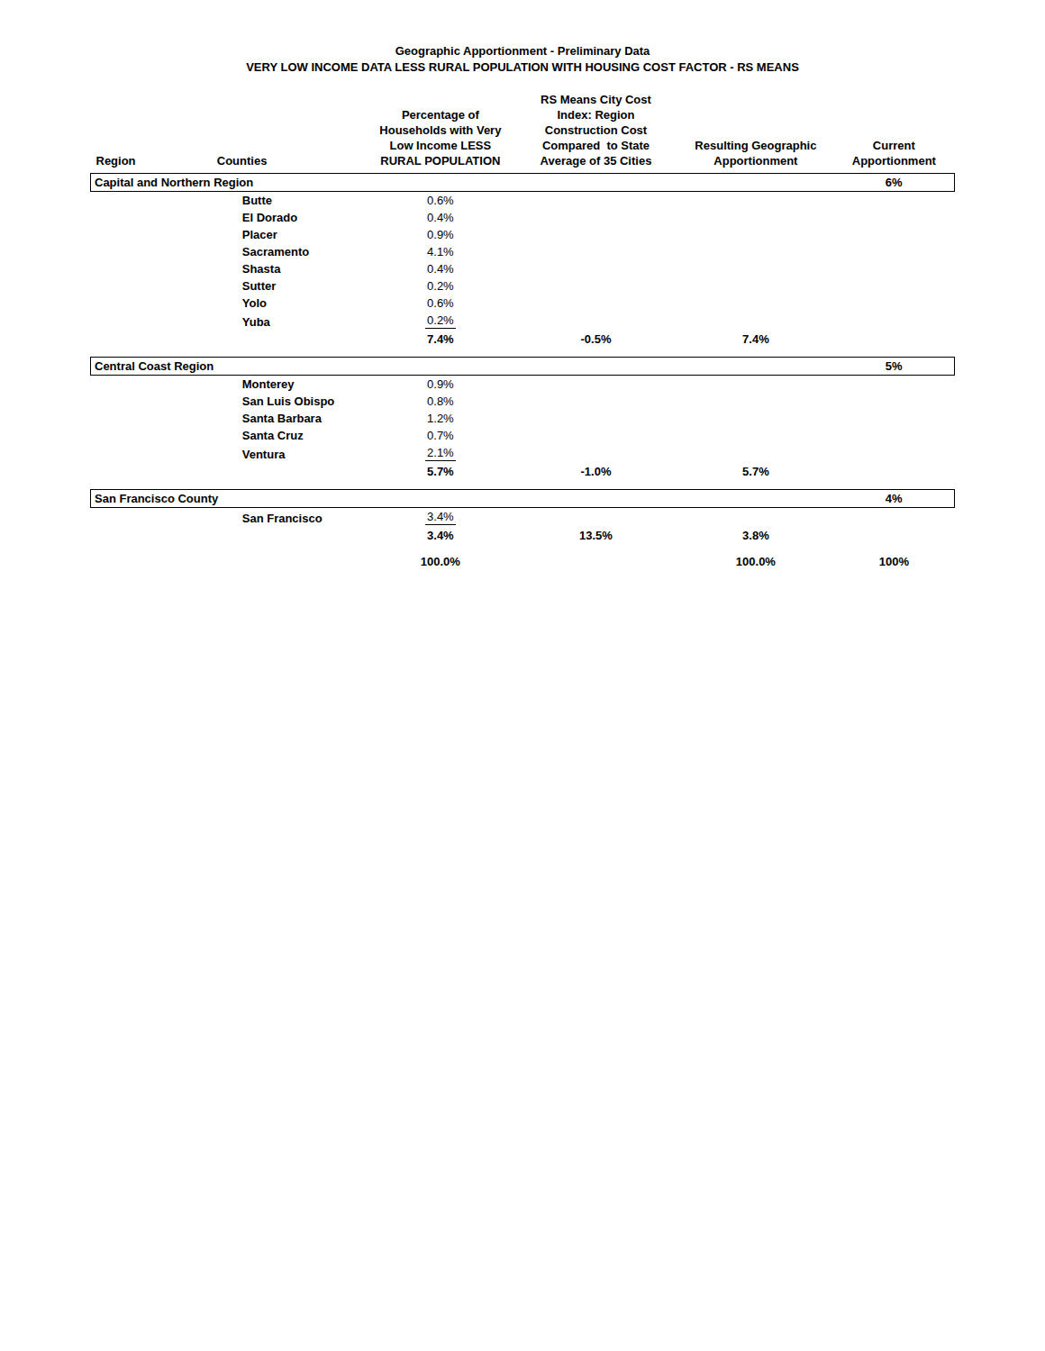Geographic Apportionment - Preliminary Data
VERY LOW INCOME DATA LESS RURAL POPULATION WITH HOUSING COST FACTOR - RS MEANS
| Region | Counties | Percentage of Households with Very Low Income LESS RURAL POPULATION | RS Means City Cost Index: Region Construction Cost Compared to State Average of 35 Cities | Resulting Geographic Apportionment | Current Apportionment |
| --- | --- | --- | --- | --- | --- |
| Capital and Northern Region | | | | 6% |
| | Butte | 0.6% | | | |
| | El Dorado | 0.4% | | | |
| | Placer | 0.9% | | | |
| | Sacramento | 4.1% | | | |
| | Shasta | 0.4% | | | |
| | Sutter | 0.2% | | | |
| | Yolo | 0.6% | | | |
| | Yuba | 0.2% | | | |
| | | 7.4% | -0.5% | 7.4% | |
| Central Coast Region | | | | 5% |
| | Monterey | 0.9% | | | |
| | San Luis Obispo | 0.8% | | | |
| | Santa Barbara | 1.2% | | | |
| | Santa Cruz | 0.7% | | | |
| | Ventura | 2.1% | | | |
| | | 5.7% | -1.0% | 5.7% | |
| San Francisco County | | | | 4% |
| | San Francisco | 3.4% | | | |
| | | 3.4% | 13.5% | 3.8% | |
| | | 100.0% | | 100.0% | 100% |